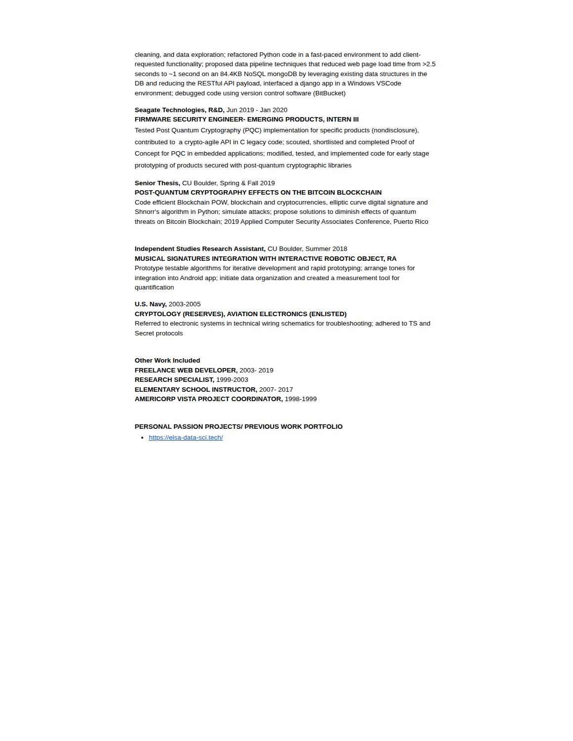cleaning, and data exploration; refactored Python code in a fast-paced environment to add client-requested functionality; proposed data pipeline techniques that reduced web page load time from >2.5 seconds to ~1 second on an 84.4KB NoSQL mongoDB by leveraging existing data structures in the DB and reducing the RESTful API payload, interfaced a django app in a Windows VSCode environment; debugged code using version control software (BitBucket)
Seagate Technologies, R&D, Jun 2019 - Jan 2020
FIRMWARE SECURITY ENGINEER- EMERGING PRODUCTS, INTERN III
Tested Post Quantum Cryptography (PQC) implementation for specific products (nondisclosure), contributed to a crypto-agile API in C legacy code; scouted, shortlisted and completed Proof of Concept for PQC in embedded applications; modified, tested, and implemented code for early stage prototyping of products secured with post-quantum cryptographic libraries
Senior Thesis, CU Boulder, Spring & Fall 2019
POST-QUANTUM CRYPTOGRAPHY EFFECTS ON THE BITCOIN BLOCKCHAIN
Code efficient Blockchain POW, blockchain and cryptocurrencies, elliptic curve digital signature and Shnorr's algorithm in Python; simulate attacks; propose solutions to diminish effects of quantum threats on Bitcoin Blockchain; 2019 Applied Computer Security Associates Conference, Puerto Rico
Independent Studies Research Assistant, CU Boulder, Summer 2018
MUSICAL SIGNATURES INTEGRATION WITH INTERACTIVE ROBOTIC OBJECT, RA
Prototype testable algorithms for iterative development and rapid prototyping; arrange tones for integration into Android app; initiate data organization and created a measurement tool for quantification
U.S. Navy, 2003-2005
CRYPTOLOGY (RESERVES), AVIATION ELECTRONICS (ENLISTED)
Referred to electronic systems in technical wiring schematics for troubleshooting; adhered to TS and Secret protocols
Other Work Included
FREELANCE WEB DEVELOPER, 2003- 2019
RESEARCH SPECIALIST, 1999-2003
ELEMENTARY SCHOOL INSTRUCTOR, 2007- 2017
AMERICORP VISTA PROJECT COORDINATOR, 1998-1999
PERSONAL PASSION PROJECTS/ PREVIOUS WORK PORTFOLIO
https://elsa-data-sci.tech/